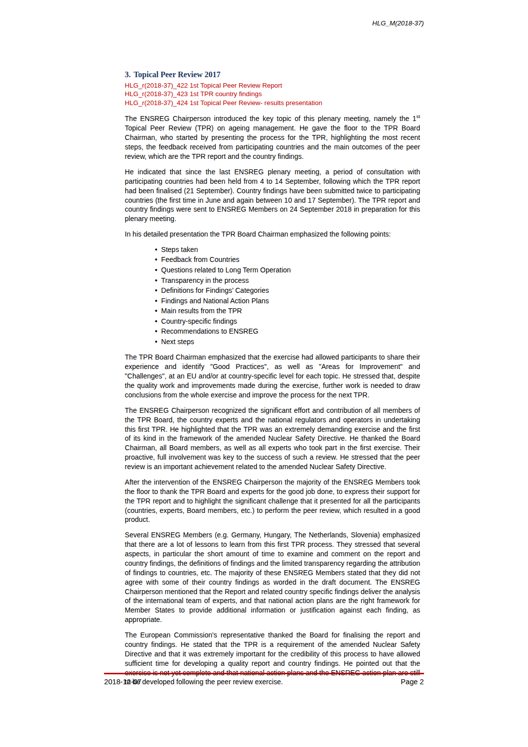HLG_M(2018-37)
3. Topical Peer Review 2017
HLG_r(2018-37)_422 1st Topical Peer Review Report
HLG_r(2018-37)_423 1st TPR country findings
HLG_r(2018-37)_424 1st Topical Peer Review- results presentation
The ENSREG Chairperson introduced the key topic of this plenary meeting, namely the 1st Topical Peer Review (TPR) on ageing management. He gave the floor to the TPR Board Chairman, who started by presenting the process for the TPR, highlighting the most recent steps, the feedback received from participating countries and the main outcomes of the peer review, which are the TPR report and the country findings.
He indicated that since the last ENSREG plenary meeting, a period of consultation with participating countries had been held from 4 to 14 September, following which the TPR report had been finalised (21 September). Country findings have been submitted twice to participating countries (the first time in June and again between 10 and 17 September). The TPR report and country findings were sent to ENSREG Members on 24 September 2018 in preparation for this plenary meeting.
In his detailed presentation the TPR Board Chairman emphasized the following points:
Steps taken
Feedback from Countries
Questions related to Long Term Operation
Transparency in the process
Definitions for Findings’ Categories
Findings and National Action Plans
Main results from the TPR
Country-specific findings
Recommendations to ENSREG
Next steps
The TPR Board Chairman emphasized that the exercise had allowed participants to share their experience and identify "Good Practices", as well as "Areas for Improvement" and "Challenges", at an EU and/or at country-specific level for each topic. He stressed that, despite the quality work and improvements made during the exercise, further work is needed to draw conclusions from the whole exercise and improve the process for the next TPR.
The ENSREG Chairperson recognized the significant effort and contribution of all members of the TPR Board, the country experts and the national regulators and operators in undertaking this first TPR. He highlighted that the TPR was an extremely demanding exercise and the first of its kind in the framework of the amended Nuclear Safety Directive. He thanked the Board Chairman, all Board members, as well as all experts who took part in the first exercise. Their proactive, full involvement was key to the success of such a review. He stressed that the peer review is an important achievement related to the amended Nuclear Safety Directive.
After the intervention of the ENSREG Chairperson the majority of the ENSREG Members took the floor to thank the TPR Board and experts for the good job done, to express their support for the TPR report and to highlight the significant challenge that it presented for all the participants (countries, experts, Board members, etc.) to perform the peer review, which resulted in a good product.
Several ENSREG Members (e.g. Germany, Hungary, The Netherlands, Slovenia) emphasized that there are a lot of lessons to learn from this first TPR process. They stressed that several aspects, in particular the short amount of time to examine and comment on the report and country findings, the definitions of findings and the limited transparency regarding the attribution of findings to countries, etc. The majority of these ENSREG Members stated that they did not agree with some of their country findings as worded in the draft document. The ENSREG Chairperson mentioned that the Report and related country specific findings deliver the analysis of the international team of experts, and that national action plans are the right framework for Member States to provide additional information or justification against each finding, as appropriate.
The European Commission's representative thanked the Board for finalising the report and country findings. He stated that the TPR is a requirement of the amended Nuclear Safety Directive and that it was extremely important for the credibility of this process to have allowed sufficient time for developing a quality report and country findings. He pointed out that the exercise is not yet complete and that national action plans and the ENSREG action plan are still to be developed following the peer review exercise.
2018-12-07
Page 2